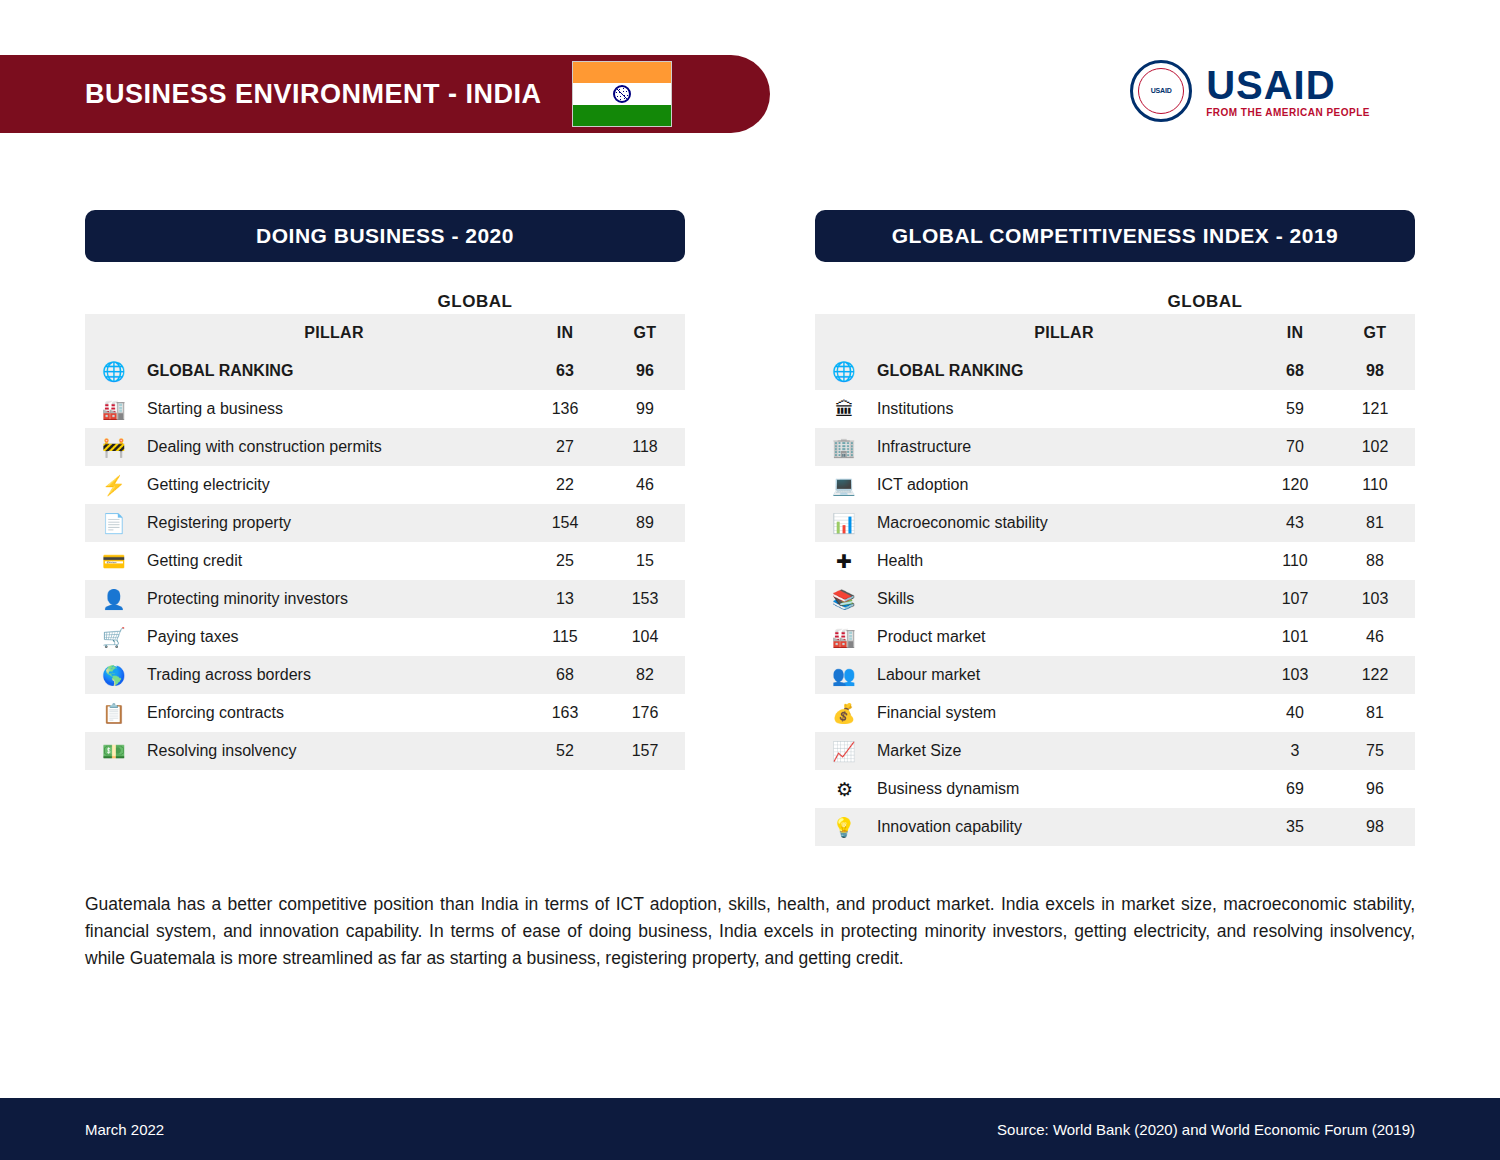BUSINESS ENVIRONMENT - INDIA
USAID
USAID
FROM THE AMERICAN PEOPLE
DOING BUSINESS - 2020
GLOBAL
| | PILLAR | IN | GT |
| --- | --- | --- | --- |
| 🌐 | GLOBAL RANKING | 63 | 96 |
| 🏭 | Starting a business | 136 | 99 |
| 🚧 | Dealing with construction permits | 27 | 118 |
| ⚡ | Getting electricity | 22 | 46 |
| 📄 | Registering property | 154 | 89 |
| 💳 | Getting credit | 25 | 15 |
| 👤 | Protecting minority investors | 13 | 153 |
| 🛒 | Paying taxes | 115 | 104 |
| 🌎 | Trading across borders | 68 | 82 |
| 📋 | Enforcing contracts | 163 | 176 |
| 💵 | Resolving insolvency | 52 | 157 |
GLOBAL COMPETITIVENESS INDEX - 2019
GLOBAL
| | PILLAR | IN | GT |
| --- | --- | --- | --- |
| 🌐 | GLOBAL RANKING | 68 | 98 |
| 🏛 | Institutions | 59 | 121 |
| 🏢 | Infrastructure | 70 | 102 |
| 💻 | ICT adoption | 120 | 110 |
| 📊 | Macroeconomic stability | 43 | 81 |
| ✚ | Health | 110 | 88 |
| 📚 | Skills | 107 | 103 |
| 🏭 | Product market | 101 | 46 |
| 👥 | Labour market | 103 | 122 |
| 💰 | Financial system | 40 | 81 |
| 📈 | Market Size | 3 | 75 |
| ⚙ | Business dynamism | 69 | 96 |
| 💡 | Innovation capability | 35 | 98 |
Guatemala has a better competitive position than India in terms of ICT adoption, skills, health, and product market. India excels in market size, macroeconomic stability, financial system, and innovation capability. In terms of ease of doing business, India excels in protecting minority investors, getting electricity, and resolving insolvency, while Guatemala is more streamlined as far as starting a business, registering property, and getting credit.
March 2022
Source: World Bank (2020) and World Economic Forum (2019)